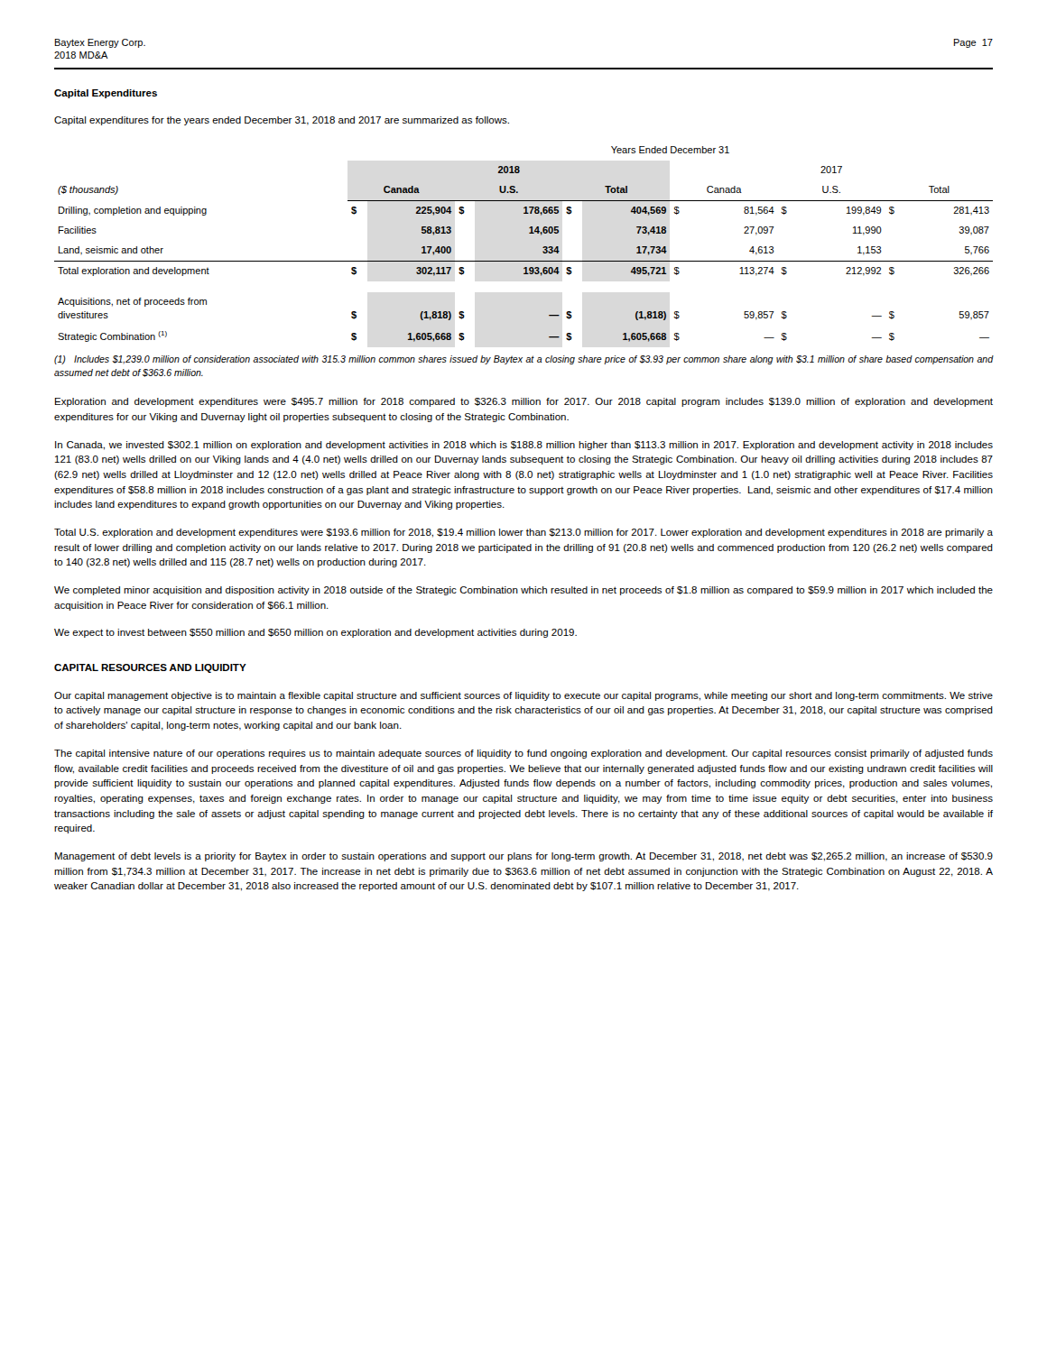Baytex Energy Corp.
2018 MD&A
Page 17
Capital Expenditures
Capital expenditures for the years ended December 31, 2018 and 2017 are summarized as follows.
| | Years Ended December 31 |
| | 2018 | 2017 |
| ($ thousands) | Canada | U.S. | Total | Canada | U.S. | Total |
| Drilling, completion and equipping | $ | 225,904 | $ | 178,665 | $ | 404,569 | $ | 81,564 | $ | 199,849 | $ | 281,413 |
| Facilities | | 58,813 | | 14,605 | | 73,418 | | 27,097 | | 11,990 | | 39,087 |
| Land, seismic and other | | 17,400 | | 334 | | 17,734 | | 4,613 | | 1,153 | | 5,766 |
| Total exploration and development | $ | 302,117 | $ | 193,604 | $ | 495,721 | $ | 113,274 | $ | 212,992 | $ | 326,266 |
| Acquisitions, net of proceeds from divestitures | $ | (1,818) | $ | — | $ | (1,818) | $ | 59,857 | $ | — | $ | 59,857 |
| Strategic Combination (1) | $ | 1,605,668 | $ | — | $ | 1,605,668 | $ | — | $ | — | $ | — |
(1) Includes $1,239.0 million of consideration associated with 315.3 million common shares issued by Baytex at a closing share price of $3.93 per common share along with $3.1 million of share based compensation and assumed net debt of $363.6 million.
Exploration and development expenditures were $495.7 million for 2018 compared to $326.3 million for 2017. Our 2018 capital program includes $139.0 million of exploration and development expenditures for our Viking and Duvernay light oil properties subsequent to closing of the Strategic Combination.
In Canada, we invested $302.1 million on exploration and development activities in 2018 which is $188.8 million higher than $113.3 million in 2017. Exploration and development activity in 2018 includes 121 (83.0 net) wells drilled on our Viking lands and 4 (4.0 net) wells drilled on our Duvernay lands subsequent to closing the Strategic Combination. Our heavy oil drilling activities during 2018 includes 87 (62.9 net) wells drilled at Lloydminster and 12 (12.0 net) wells drilled at Peace River along with 8 (8.0 net) stratigraphic wells at Lloydminster and 1 (1.0 net) stratigraphic well at Peace River. Facilities expenditures of $58.8 million in 2018 includes construction of a gas plant and strategic infrastructure to support growth on our Peace River properties. Land, seismic and other expenditures of $17.4 million includes land expenditures to expand growth opportunities on our Duvernay and Viking properties.
Total U.S. exploration and development expenditures were $193.6 million for 2018, $19.4 million lower than $213.0 million for 2017. Lower exploration and development expenditures in 2018 are primarily a result of lower drilling and completion activity on our lands relative to 2017. During 2018 we participated in the drilling of 91 (20.8 net) wells and commenced production from 120 (26.2 net) wells compared to 140 (32.8 net) wells drilled and 115 (28.7 net) wells on production during 2017.
We completed minor acquisition and disposition activity in 2018 outside of the Strategic Combination which resulted in net proceeds of $1.8 million as compared to $59.9 million in 2017 which included the acquisition in Peace River for consideration of $66.1 million.
We expect to invest between $550 million and $650 million on exploration and development activities during 2019.
CAPITAL RESOURCES AND LIQUIDITY
Our capital management objective is to maintain a flexible capital structure and sufficient sources of liquidity to execute our capital programs, while meeting our short and long-term commitments. We strive to actively manage our capital structure in response to changes in economic conditions and the risk characteristics of our oil and gas properties. At December 31, 2018, our capital structure was comprised of shareholders' capital, long-term notes, working capital and our bank loan.
The capital intensive nature of our operations requires us to maintain adequate sources of liquidity to fund ongoing exploration and development. Our capital resources consist primarily of adjusted funds flow, available credit facilities and proceeds received from the divestiture of oil and gas properties. We believe that our internally generated adjusted funds flow and our existing undrawn credit facilities will provide sufficient liquidity to sustain our operations and planned capital expenditures. Adjusted funds flow depends on a number of factors, including commodity prices, production and sales volumes, royalties, operating expenses, taxes and foreign exchange rates. In order to manage our capital structure and liquidity, we may from time to time issue equity or debt securities, enter into business transactions including the sale of assets or adjust capital spending to manage current and projected debt levels. There is no certainty that any of these additional sources of capital would be available if required.
Management of debt levels is a priority for Baytex in order to sustain operations and support our plans for long-term growth. At December 31, 2018, net debt was $2,265.2 million, an increase of $530.9 million from $1,734.3 million at December 31, 2017. The increase in net debt is primarily due to $363.6 million of net debt assumed in conjunction with the Strategic Combination on August 22, 2018. A weaker Canadian dollar at December 31, 2018 also increased the reported amount of our U.S. denominated debt by $107.1 million relative to December 31, 2017.